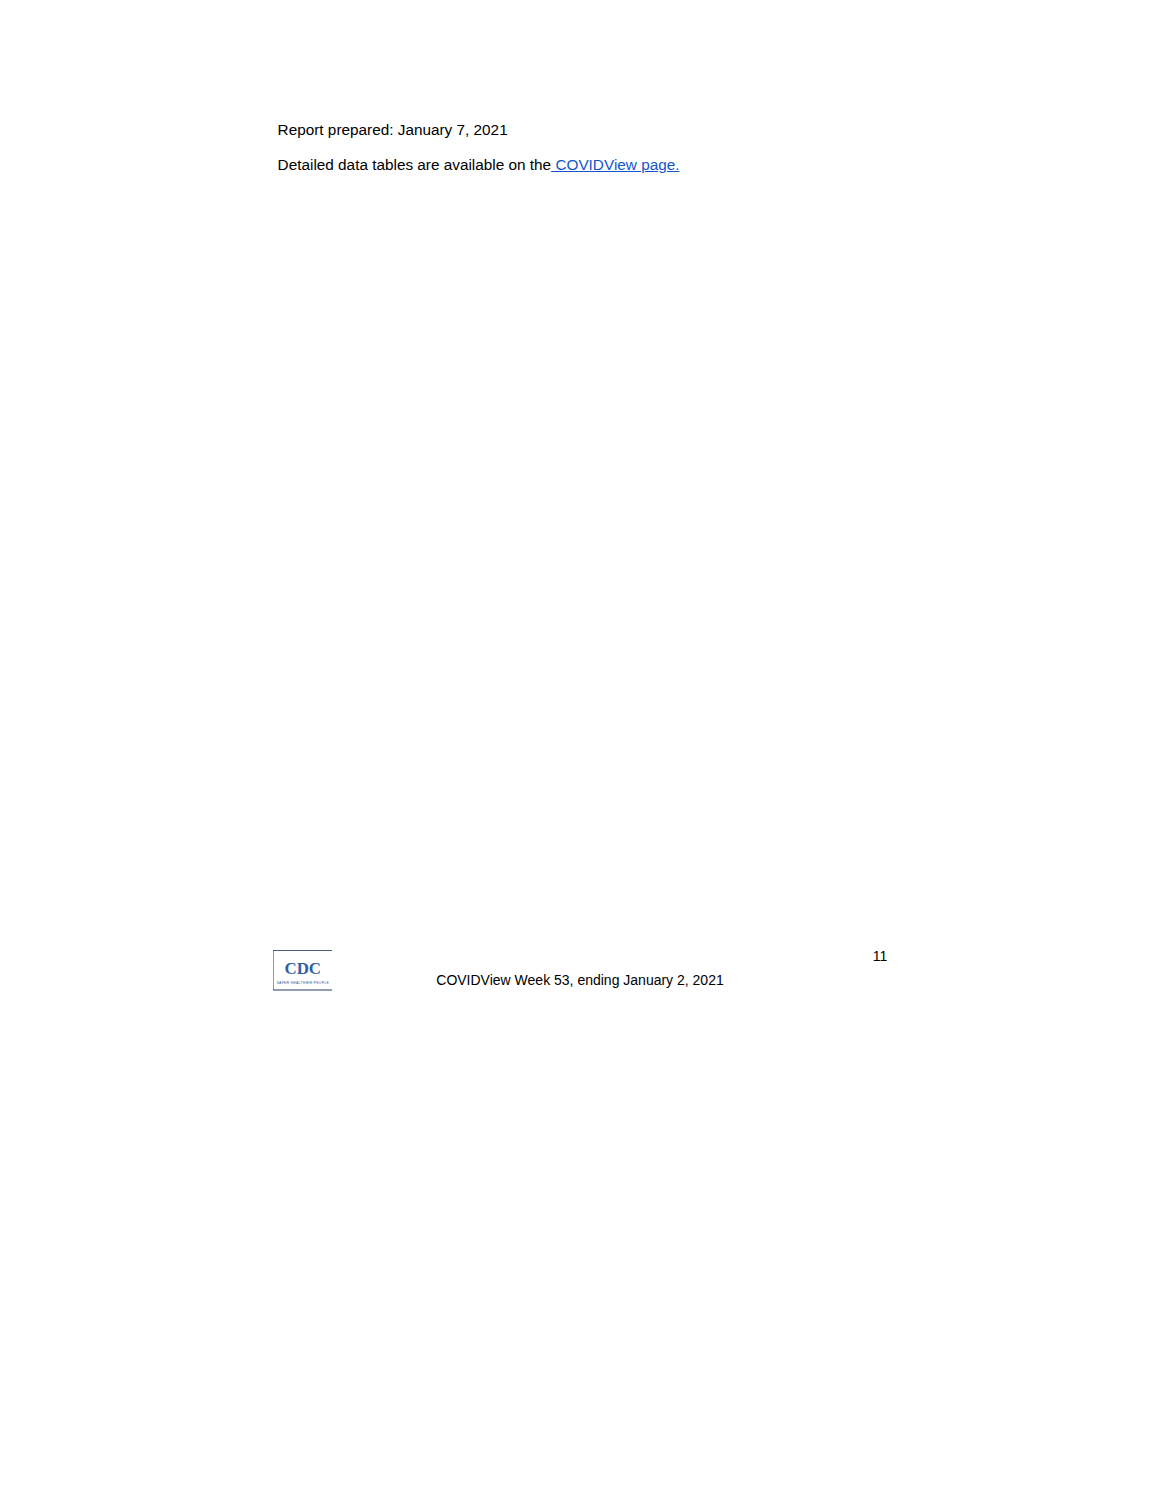Report prepared: January 7, 2021
Detailed data tables are available on the COVIDView page.
CDC SAFER·HEALTHIER·PEOPLE
11
COVIDView Week 53, ending January 2, 2021